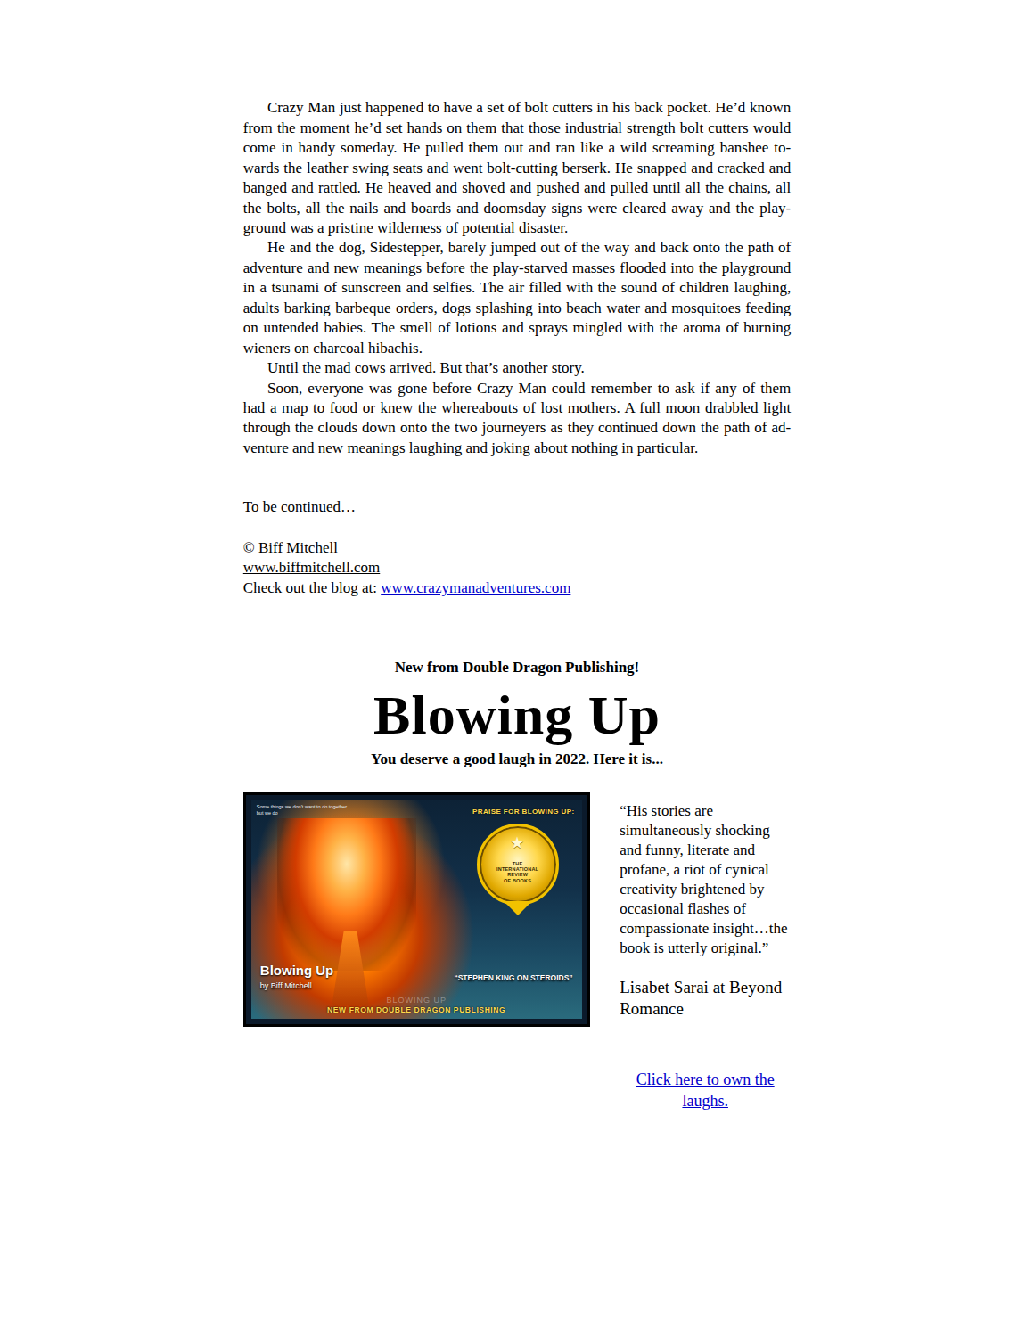Crazy Man just happened to have a set of bolt cutters in his back pocket. He’d known from the moment he’d set hands on them that those industrial strength bolt cutters would come in handy someday. He pulled them out and ran like a wild screaming banshee towards the leather swing seats and went bolt-cutting berserk. He snapped and cracked and banged and rattled. He heaved and shoved and pushed and pulled until all the chains, all the bolts, all the nails and boards and doomsday signs were cleared away and the playground was a pristine wilderness of potential disaster.
He and the dog, Sidestepper, barely jumped out of the way and back onto the path of adventure and new meanings before the play-starved masses flooded into the playground in a tsunami of sunscreen and selfies. The air filled with the sound of children laughing, adults barking barbeque orders, dogs splashing into beach water and mosquitoes feeding on untended babies. The smell of lotions and sprays mingled with the aroma of burning wieners on charcoal hibachis.
Until the mad cows arrived. But that’s another story.
Soon, everyone was gone before Crazy Man could remember to ask if any of them had a map to food or knew the whereabouts of lost mothers. A full moon drabbled light through the clouds down onto the two journeyers as they continued down the path of adventure and new meanings laughing and joking about nothing in particular.
To be continued…
© Biff Mitchell
www.biffmitchell.com
Check out the blog at: www.crazymanadventures.com
New from Double Dragon Publishing!
Blowing Up
You deserve a good laugh in 2022. Here it is...
Some things we don’t want to do together
but we do
PRAISE FOR BLOWING UP:
★ THE
INTERNATIONAL
REVIEW
OF BOOKS
Blowing Up
by Biff Mitchell
“STEPHEN KING ON STEROIDS”
BLOWING UP
NEW FROM DOUBLE DRAGON PUBLISHING
“His stories are simultaneously shocking and funny, literate and profane, a riot of cynical creativity brightened by occasional flashes of compassionate insight…the book is utterly original.”
Lisabet Sarai at Beyond Romance
Click here to own the laughs.